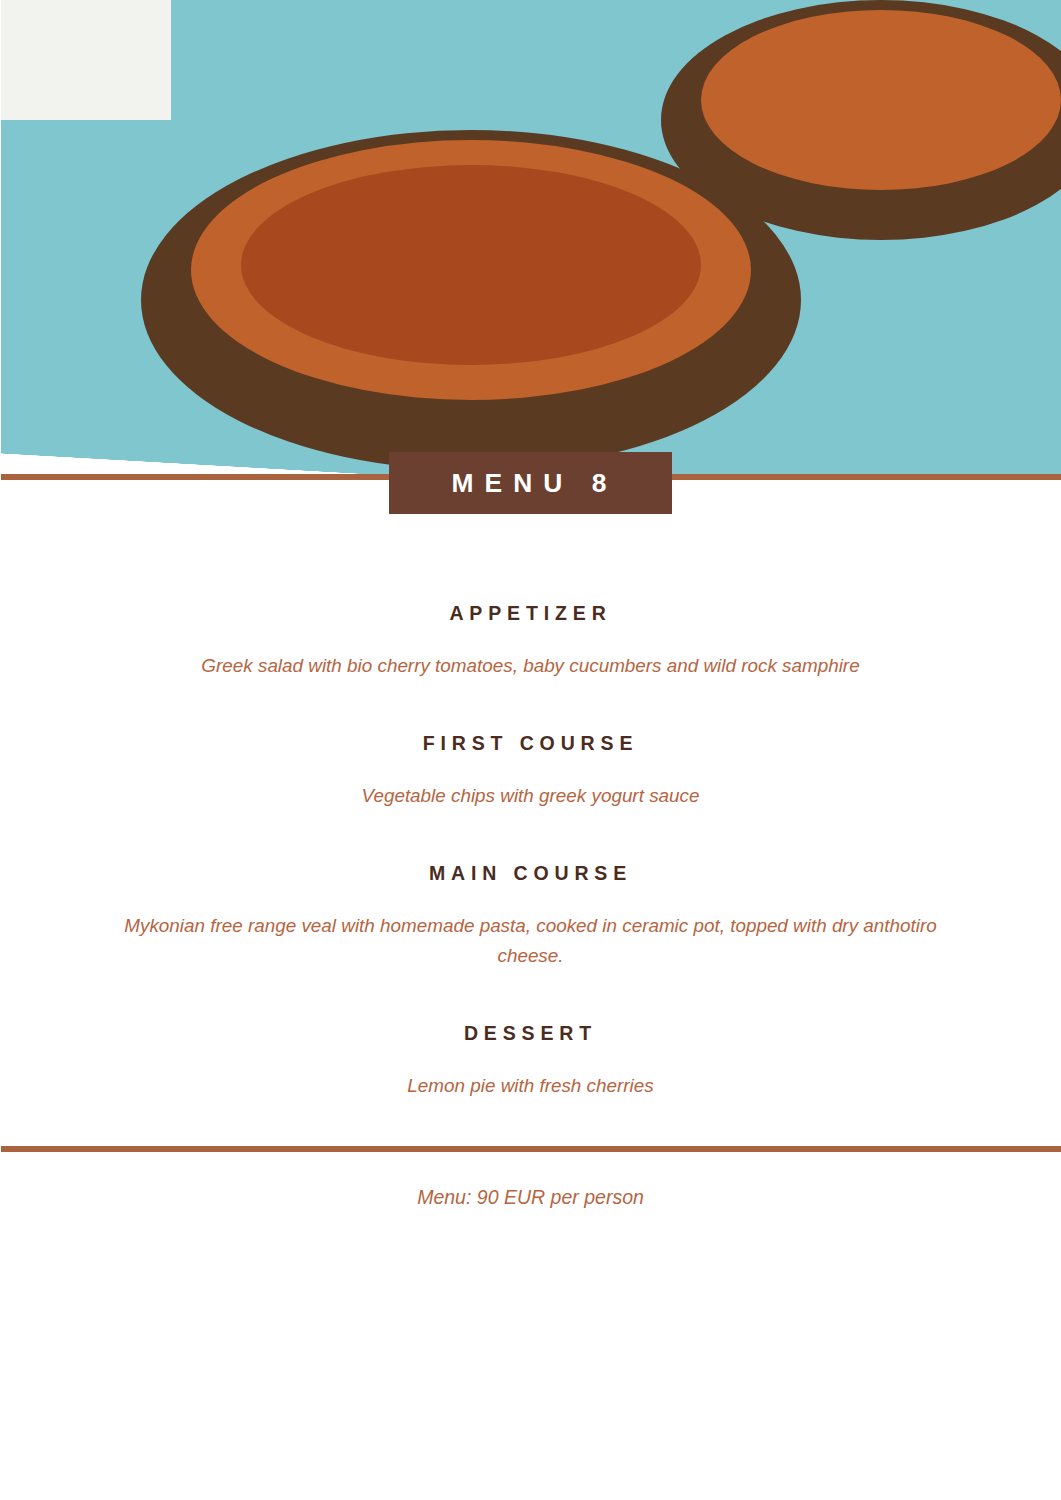Menu 8
Appetizer
Greek salad with bio cherry tomatoes, baby cucumbers and wild rock samphire
First Course
Vegetable chips with greek yogurt sauce
Main Course
Mykonian free range veal with homemade pasta, cooked in ceramic pot, topped with dry anthotiro cheese.
Dessert
Lemon pie with fresh cherries
Menu: 90 EUR per person